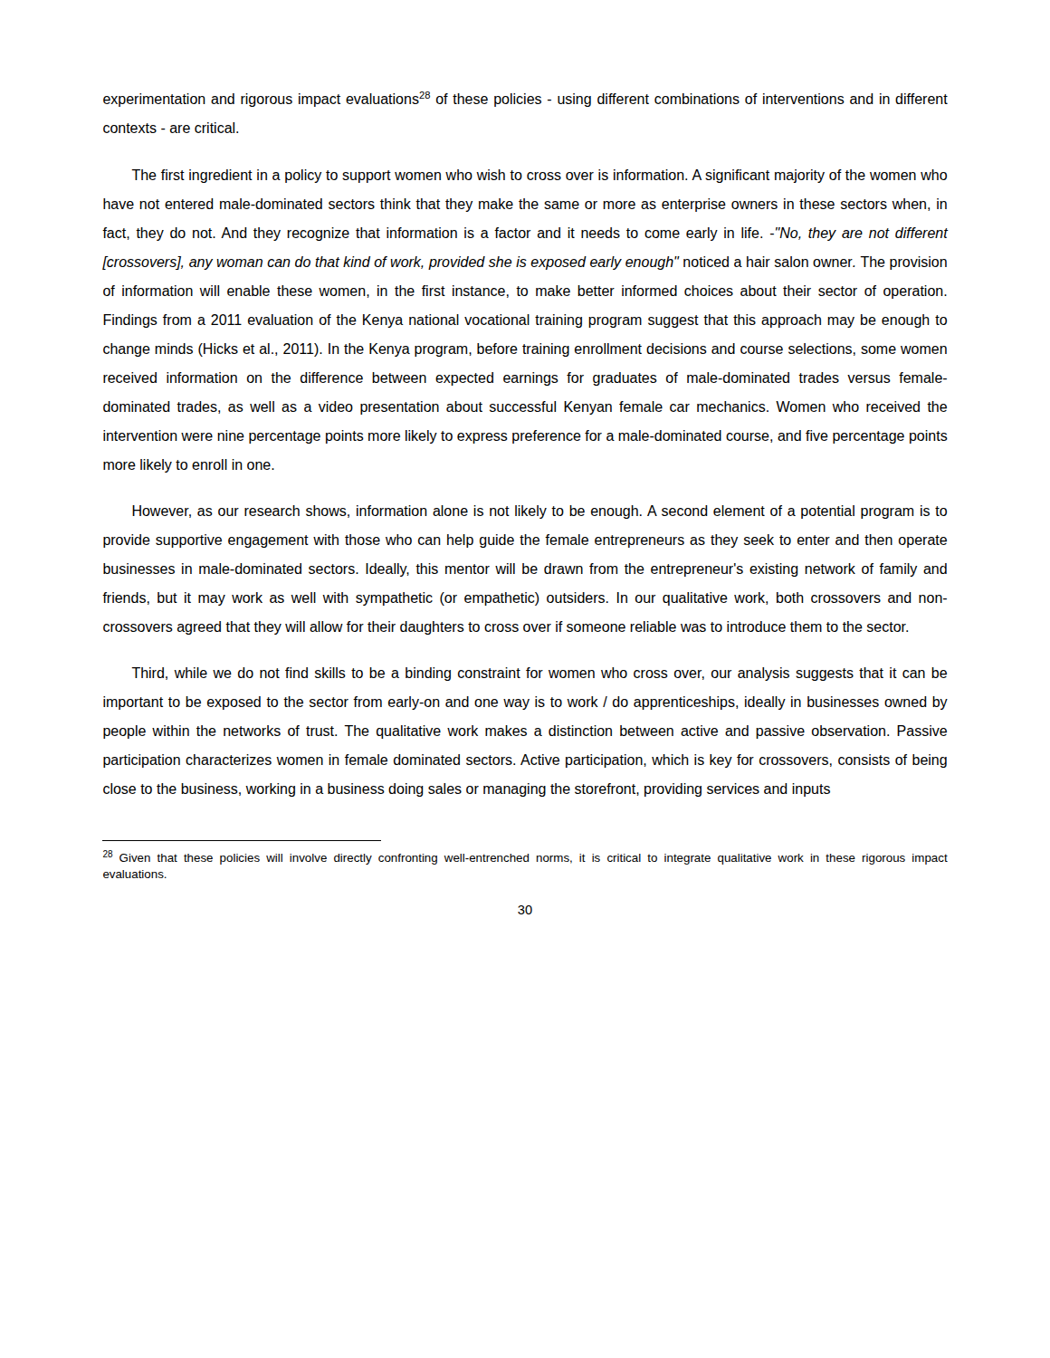experimentation and rigorous impact evaluations28 of these policies - using different combinations of interventions and in different contexts - are critical.
The first ingredient in a policy to support women who wish to cross over is information. A significant majority of the women who have not entered male-dominated sectors think that they make the same or more as enterprise owners in these sectors when, in fact, they do not. And they recognize that information is a factor and it needs to come early in life. -"No, they are not different [crossovers], any woman can do that kind of work, provided she is exposed early enough" noticed a hair salon owner. The provision of information will enable these women, in the first instance, to make better informed choices about their sector of operation. Findings from a 2011 evaluation of the Kenya national vocational training program suggest that this approach may be enough to change minds (Hicks et al., 2011). In the Kenya program, before training enrollment decisions and course selections, some women received information on the difference between expected earnings for graduates of male-dominated trades versus female-dominated trades, as well as a video presentation about successful Kenyan female car mechanics. Women who received the intervention were nine percentage points more likely to express preference for a male-dominated course, and five percentage points more likely to enroll in one.
However, as our research shows, information alone is not likely to be enough. A second element of a potential program is to provide supportive engagement with those who can help guide the female entrepreneurs as they seek to enter and then operate businesses in male-dominated sectors. Ideally, this mentor will be drawn from the entrepreneur's existing network of family and friends, but it may work as well with sympathetic (or empathetic) outsiders. In our qualitative work, both crossovers and non-crossovers agreed that they will allow for their daughters to cross over if someone reliable was to introduce them to the sector.
Third, while we do not find skills to be a binding constraint for women who cross over, our analysis suggests that it can be important to be exposed to the sector from early-on and one way is to work / do apprenticeships, ideally in businesses owned by people within the networks of trust. The qualitative work makes a distinction between active and passive observation. Passive participation characterizes women in female dominated sectors. Active participation, which is key for crossovers, consists of being close to the business, working in a business doing sales or managing the storefront, providing services and inputs
28 Given that these policies will involve directly confronting well-entrenched norms, it is critical to integrate qualitative work in these rigorous impact evaluations.
30